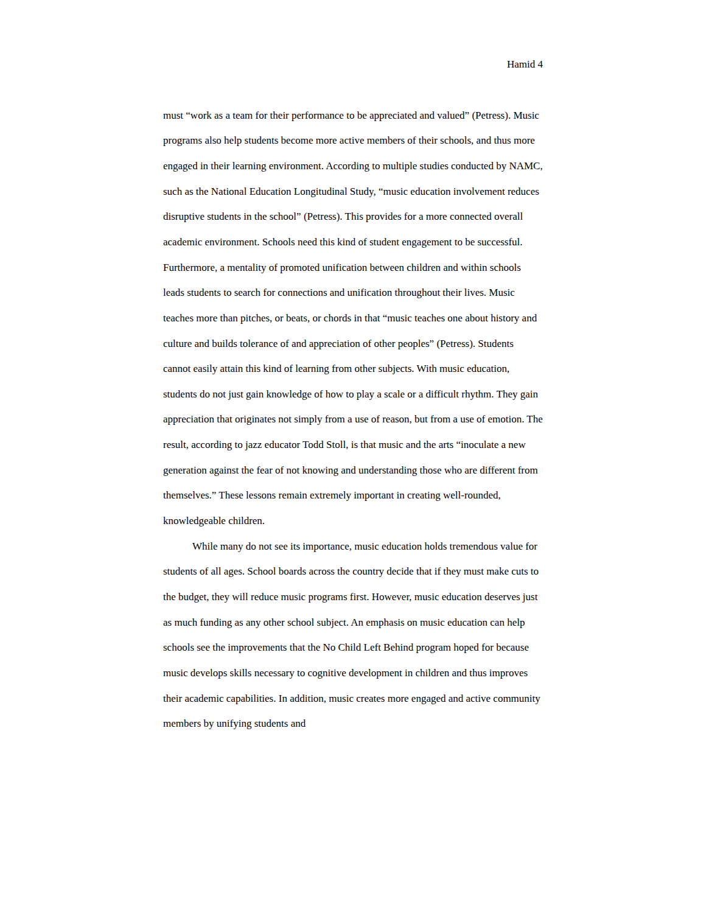Hamid 4
must “work as a team for their performance to be appreciated and valued” (Petress). Music programs also help students become more active members of their schools, and thus more engaged in their learning environment. According to multiple studies conducted by NAMC, such as the National Education Longitudinal Study, “music education involvement reduces disruptive students in the school” (Petress). This provides for a more connected overall academic environment. Schools need this kind of student engagement to be successful. Furthermore, a mentality of promoted unification between children and within schools leads students to search for connections and unification throughout their lives. Music teaches more than pitches, or beats, or chords in that “music teaches one about history and culture and builds tolerance of and appreciation of other peoples” (Petress). Students cannot easily attain this kind of learning from other subjects. With music education, students do not just gain knowledge of how to play a scale or a difficult rhythm. They gain appreciation that originates not simply from a use of reason, but from a use of emotion. The result, according to jazz educator Todd Stoll, is that music and the arts “inoculate a new generation against the fear of not knowing and understanding those who are different from themselves.” These lessons remain extremely important in creating well-rounded, knowledgeable children.
While many do not see its importance, music education holds tremendous value for students of all ages. School boards across the country decide that if they must make cuts to the budget, they will reduce music programs first. However, music education deserves just as much funding as any other school subject. An emphasis on music education can help schools see the improvements that the No Child Left Behind program hoped for because music develops skills necessary to cognitive development in children and thus improves their academic capabilities. In addition, music creates more engaged and active community members by unifying students and